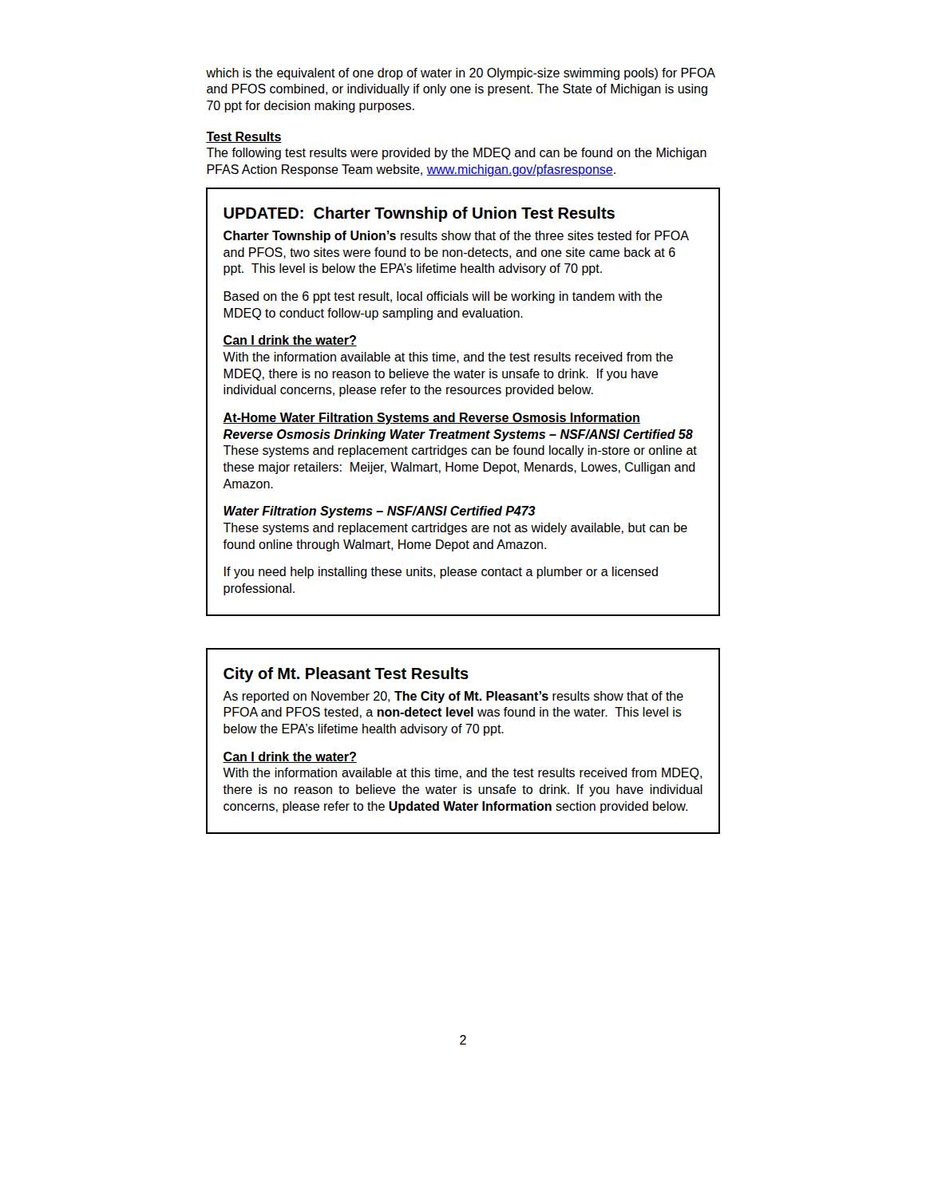which is the equivalent of one drop of water in 20 Olympic-size swimming pools) for PFOA and PFOS combined, or individually if only one is present. The State of Michigan is using 70 ppt for decision making purposes.
Test Results
The following test results were provided by the MDEQ and can be found on the Michigan PFAS Action Response Team website, www.michigan.gov/pfasresponse.
UPDATED: Charter Township of Union Test Results
Charter Township of Union’s results show that of the three sites tested for PFOA and PFOS, two sites were found to be non-detects, and one site came back at 6 ppt. This level is below the EPA’s lifetime health advisory of 70 ppt.
Based on the 6 ppt test result, local officials will be working in tandem with the MDEQ to conduct follow-up sampling and evaluation.
Can I drink the water?With the information available at this time, and the test results received from the MDEQ, there is no reason to believe the water is unsafe to drink. If you have individual concerns, please refer to the resources provided below.
At-Home Water Filtration Systems and Reverse Osmosis Information Reverse Osmosis Drinking Water Treatment Systems – NSF/ANSI Certified 58 These systems and replacement cartridges can be found locally in-store or online at these major retailers: Meijer, Walmart, Home Depot, Menards, Lowes, Culligan and Amazon.
Water Filtration Systems – NSF/ANSI Certified P473 These systems and replacement cartridges are not as widely available, but can be found online through Walmart, Home Depot and Amazon.
If you need help installing these units, please contact a plumber or a licensed professional.
City of Mt. Pleasant Test Results
As reported on November 20, The City of Mt. Pleasant’s results show that of the PFOA and PFOS tested, a non-detect level was found in the water. This level is below the EPA’s lifetime health advisory of 70 ppt.
Can I drink the water?With the information available at this time, and the test results received from MDEQ, there is no reason to believe the water is unsafe to drink. If you have individual concerns, please refer to the Updated Water Information section provided below.
2